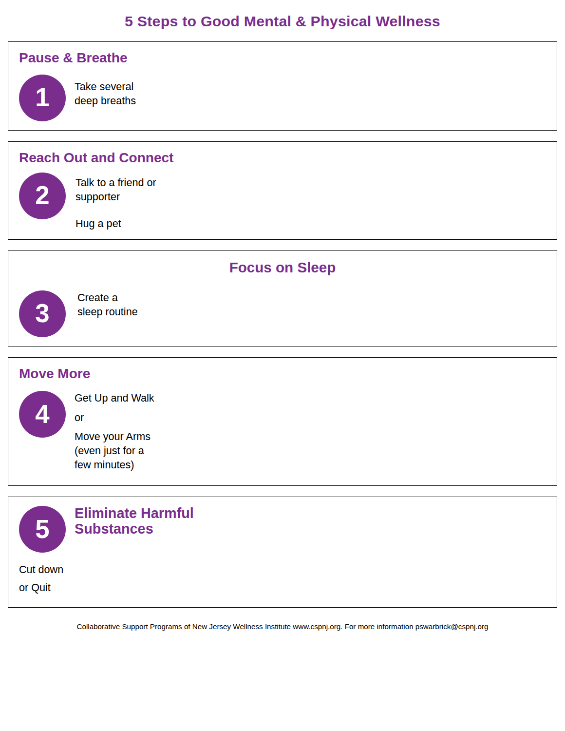5 Steps to Good Mental & Physical Wellness
Pause & Breathe
1
Take several
deep breaths
Reach Out and Connect
2
Talk to a friend or
supporter
Hug a pet
Focus on Sleep
3
Create a
sleep routine
Move More
4
Get Up and Walk
or
Move your Arms
(even just for a
few minutes)
5
Eliminate Harmful
Substances
Cut down
or Quit
Collaborative Support Programs of New Jersey Wellness Institute www.cspnj.org. For more information pswarbrick@cspnj.org